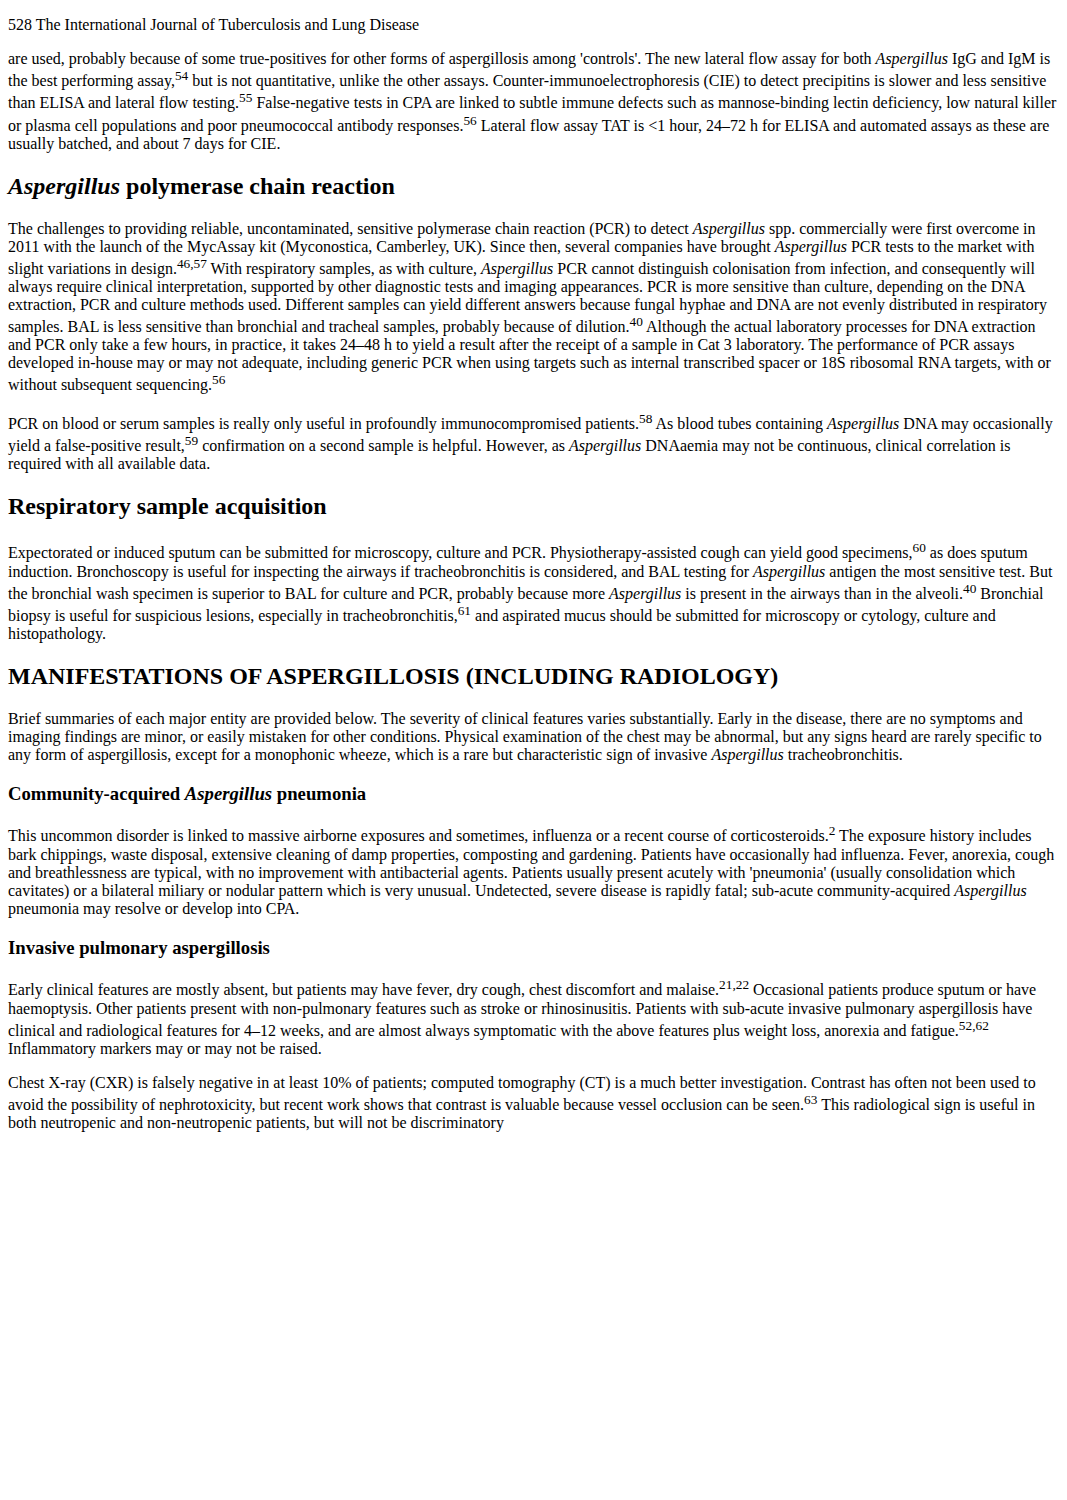528 The International Journal of Tuberculosis and Lung Disease
are used, probably because of some true-positives for other forms of aspergillosis among 'controls'. The new lateral flow assay for both Aspergillus IgG and IgM is the best performing assay,54 but is not quantitative, unlike the other assays. Counter-immunoelectrophoresis (CIE) to detect precipitins is slower and less sensitive than ELISA and lateral flow testing.55 False-negative tests in CPA are linked to subtle immune defects such as mannose-binding lectin deficiency, low natural killer or plasma cell populations and poor pneumococcal antibody responses.56 Lateral flow assay TAT is <1 hour, 24–72 h for ELISA and automated assays as these are usually batched, and about 7 days for CIE.
Aspergillus polymerase chain reaction
The challenges to providing reliable, uncontaminated, sensitive polymerase chain reaction (PCR) to detect Aspergillus spp. commercially were first overcome in 2011 with the launch of the MycAssay kit (Myconostica, Camberley, UK). Since then, several companies have brought Aspergillus PCR tests to the market with slight variations in design.46,57 With respiratory samples, as with culture, Aspergillus PCR cannot distinguish colonisation from infection, and consequently will always require clinical interpretation, supported by other diagnostic tests and imaging appearances. PCR is more sensitive than culture, depending on the DNA extraction, PCR and culture methods used. Different samples can yield different answers because fungal hyphae and DNA are not evenly distributed in respiratory samples. BAL is less sensitive than bronchial and tracheal samples, probably because of dilution.40 Although the actual laboratory processes for DNA extraction and PCR only take a few hours, in practice, it takes 24–48 h to yield a result after the receipt of a sample in Cat 3 laboratory. The performance of PCR assays developed in-house may or may not adequate, including generic PCR when using targets such as internal transcribed spacer or 18S ribosomal RNA targets, with or without subsequent sequencing.56
PCR on blood or serum samples is really only useful in profoundly immunocompromised patients.58 As blood tubes containing Aspergillus DNA may occasionally yield a false-positive result,59 confirmation on a second sample is helpful. However, as Aspergillus DNAaemia may not be continuous, clinical correlation is required with all available data.
Respiratory sample acquisition
Expectorated or induced sputum can be submitted for microscopy, culture and PCR. Physiotherapy-assisted cough can yield good specimens,60 as does sputum induction. Bronchoscopy is useful for inspecting the airways if tracheobronchitis is considered, and BAL testing for Aspergillus antigen the most sensitive test. But the bronchial wash specimen is superior to BAL for culture and PCR, probably because more Aspergillus is present in the airways than in the alveoli.40 Bronchial biopsy is useful for suspicious lesions, especially in tracheobronchitis,61 and aspirated mucus should be submitted for microscopy or cytology, culture and histopathology.
MANIFESTATIONS OF ASPERGILLOSIS (INCLUDING RADIOLOGY)
Brief summaries of each major entity are provided below. The severity of clinical features varies substantially. Early in the disease, there are no symptoms and imaging findings are minor, or easily mistaken for other conditions. Physical examination of the chest may be abnormal, but any signs heard are rarely specific to any form of aspergillosis, except for a monophonic wheeze, which is a rare but characteristic sign of invasive Aspergillus tracheobronchitis.
Community-acquired Aspergillus pneumonia
This uncommon disorder is linked to massive airborne exposures and sometimes, influenza or a recent course of corticosteroids.2 The exposure history includes bark chippings, waste disposal, extensive cleaning of damp properties, composting and gardening. Patients have occasionally had influenza. Fever, anorexia, cough and breathlessness are typical, with no improvement with antibacterial agents. Patients usually present acutely with 'pneumonia' (usually consolidation which cavitates) or a bilateral miliary or nodular pattern which is very unusual. Undetected, severe disease is rapidly fatal; sub-acute community-acquired Aspergillus pneumonia may resolve or develop into CPA.
Invasive pulmonary aspergillosis
Early clinical features are mostly absent, but patients may have fever, dry cough, chest discomfort and malaise.21,22 Occasional patients produce sputum or have haemoptysis. Other patients present with non-pulmonary features such as stroke or rhinosinusitis. Patients with sub-acute invasive pulmonary aspergillosis have clinical and radiological features for 4–12 weeks, and are almost always symptomatic with the above features plus weight loss, anorexia and fatigue.52,62 Inflammatory markers may or may not be raised.
Chest X-ray (CXR) is falsely negative in at least 10% of patients; computed tomography (CT) is a much better investigation. Contrast has often not been used to avoid the possibility of nephrotoxicity, but recent work shows that contrast is valuable because vessel occlusion can be seen.63 This radiological sign is useful in both neutropenic and non-neutropenic patients, but will not be discriminatory